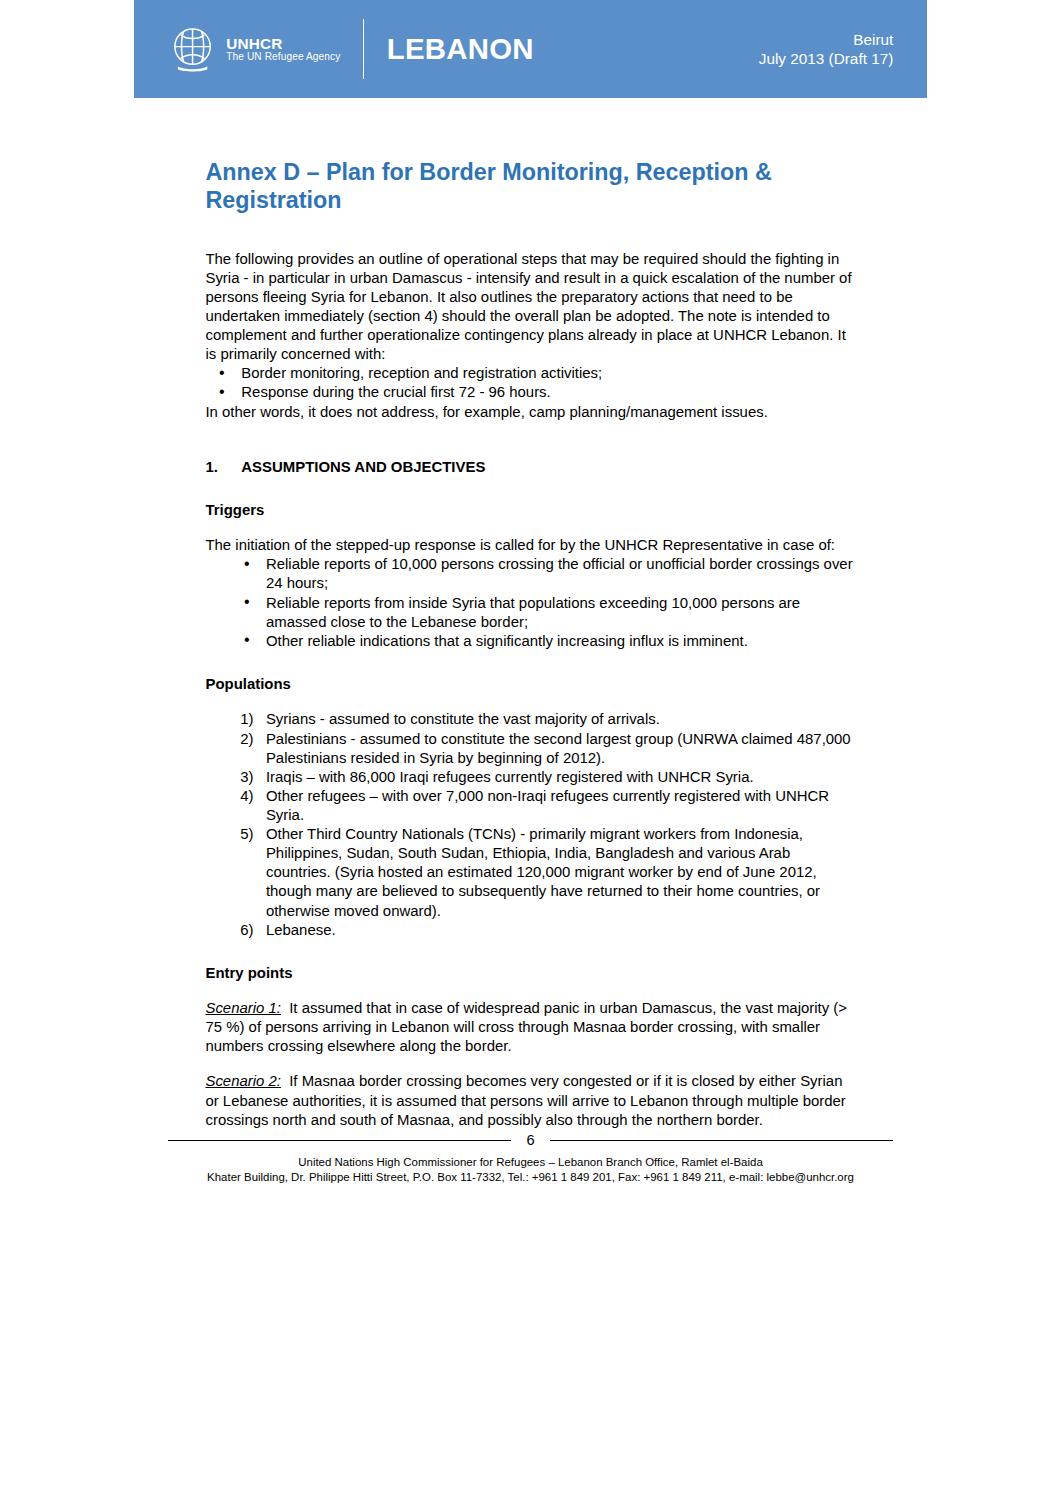UNHCR The UN Refugee Agency
LEBANON
Beirut
July 2013 (Draft 17)
Annex D – Plan for Border Monitoring, Reception & Registration
The following provides an outline of operational steps that may be required should the fighting in Syria - in particular in urban Damascus - intensify and result in a quick escalation of the number of persons fleeing Syria for Lebanon. It also outlines the preparatory actions that need to be undertaken immediately (section 4) should the overall plan be adopted. The note is intended to complement and further operationalize contingency plans already in place at UNHCR Lebanon. It is primarily concerned with:
Border monitoring, reception and registration activities;
Response during the crucial first 72 - 96 hours.
In other words, it does not address, for example, camp planning/management issues.
1. ASSUMPTIONS AND OBJECTIVES
Triggers
The initiation of the stepped-up response is called for by the UNHCR Representative in case of:
Reliable reports of 10,000 persons crossing the official or unofficial border crossings over 24 hours;
Reliable reports from inside Syria that populations exceeding 10,000 persons are amassed close to the Lebanese border;
Other reliable indications that a significantly increasing influx is imminent.
Populations
Syrians - assumed to constitute the vast majority of arrivals.
Palestinians - assumed to constitute the second largest group (UNRWA claimed 487,000 Palestinians resided in Syria by beginning of 2012).
Iraqis – with 86,000 Iraqi refugees currently registered with UNHCR Syria.
Other refugees – with over 7,000 non-Iraqi refugees currently registered with UNHCR Syria.
Other Third Country Nationals (TCNs) - primarily migrant workers from Indonesia, Philippines, Sudan, South Sudan, Ethiopia, India, Bangladesh and various Arab countries. (Syria hosted an estimated 120,000 migrant worker by end of June 2012, though many are believed to subsequently have returned to their home countries, or otherwise moved onward).
Lebanese.
Entry points
Scenario 1: It assumed that in case of widespread panic in urban Damascus, the vast majority (> 75 %) of persons arriving in Lebanon will cross through Masnaa border crossing, with smaller numbers crossing elsewhere along the border.
Scenario 2: If Masnaa border crossing becomes very congested or if it is closed by either Syrian or Lebanese authorities, it is assumed that persons will arrive to Lebanon through multiple border crossings north and south of Masnaa, and possibly also through the northern border.
6
United Nations High Commissioner for Refugees – Lebanon Branch Office, Ramlet el-Baida
Khater Building, Dr. Philippe Hitti Street, P.O. Box 11-7332, Tel.: +961 1 849 201, Fax: +961 1 849 211, e-mail: lebbe@unhcr.org